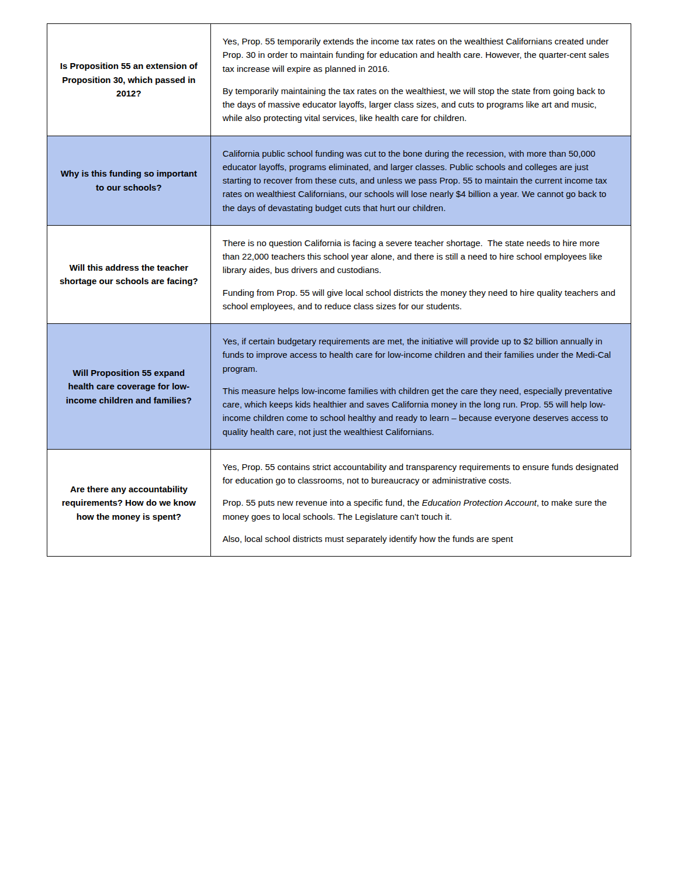| Is Proposition 55 an extension of Proposition 30, which passed in 2012? | Yes, Prop. 55 temporarily extends the income tax rates on the wealthiest Californians created under Prop. 30 in order to maintain funding for education and health care. However, the quarter-cent sales tax increase will expire as planned in 2016. By temporarily maintaining the tax rates on the wealthiest, we will stop the state from going back to the days of massive educator layoffs, larger class sizes, and cuts to programs like art and music, while also protecting vital services, like health care for children. |
| Why is this funding so important to our schools? | California public school funding was cut to the bone during the recession, with more than 50,000 educator layoffs, programs eliminated, and larger classes. Public schools and colleges are just starting to recover from these cuts, and unless we pass Prop. 55 to maintain the current income tax rates on wealthiest Californians, our schools will lose nearly $4 billion a year. We cannot go back to the days of devastating budget cuts that hurt our children. |
| Will this address the teacher shortage our schools are facing? | There is no question California is facing a severe teacher shortage. The state needs to hire more than 22,000 teachers this school year alone, and there is still a need to hire school employees like library aides, bus drivers and custodians. Funding from Prop. 55 will give local school districts the money they need to hire quality teachers and school employees, and to reduce class sizes for our students. |
| Will Proposition 55 expand health care coverage for low-income children and families? | Yes, if certain budgetary requirements are met, the initiative will provide up to $2 billion annually in funds to improve access to health care for low-income children and their families under the Medi-Cal program. This measure helps low-income families with children get the care they need, especially preventative care, which keeps kids healthier and saves California money in the long run. Prop. 55 will help low-income children come to school healthy and ready to learn – because everyone deserves access to quality health care, not just the wealthiest Californians. |
| Are there any accountability requirements? How do we know how the money is spent? | Yes, Prop. 55 contains strict accountability and transparency requirements to ensure funds designated for education go to classrooms, not to bureaucracy or administrative costs. Prop. 55 puts new revenue into a specific fund, the Education Protection Account , to make sure the money goes to local schools. The Legislature can’t touch it. Also, local school districts must separately identify how the funds are spent |